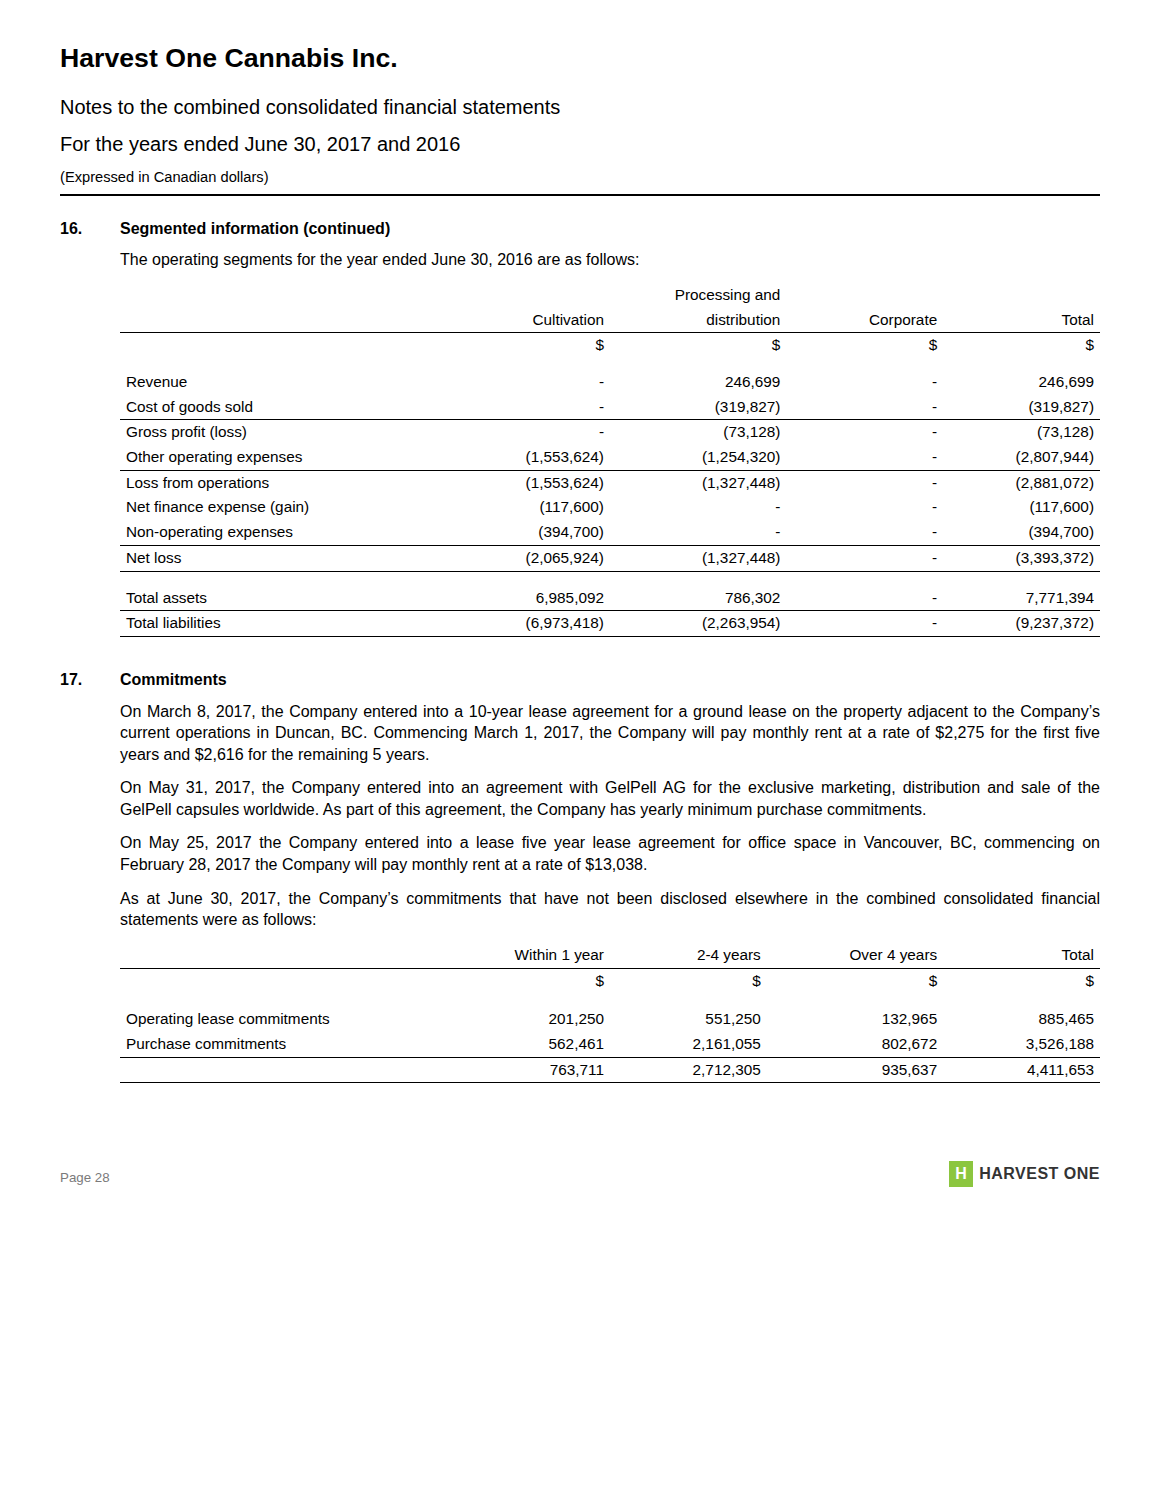Harvest One Cannabis Inc.
Notes to the combined consolidated financial statements
For the years ended June 30, 2017 and 2016
(Expressed in Canadian dollars)
16.
Segmented information (continued)
The operating segments for the year ended June 30, 2016 are as follows:
| | | Processing and | | |
| --- | --- | --- | --- | --- |
| | Cultivation | distribution | Corporate | Total |
| | $ | $ | $ | $ |
| Revenue | - | 246,699 | - | 246,699 |
| Cost of goods sold | - | (319,827) | - | (319,827) |
| Gross profit (loss) | - | (73,128) | - | (73,128) |
| Other operating expenses | (1,553,624) | (1,254,320) | - | (2,807,944) |
| Loss from operations | (1,553,624) | (1,327,448) | - | (2,881,072) |
| Net finance expense (gain) | (117,600) | - | - | (117,600) |
| Non-operating expenses | (394,700) | - | - | (394,700) |
| Net loss | (2,065,924) | (1,327,448) | - | (3,393,372) |
| Total assets | 6,985,092 | 786,302 | - | 7,771,394 |
| Total liabilities | (6,973,418) | (2,263,954) | - | (9,237,372) |
17.
Commitments
On March 8, 2017, the Company entered into a 10-year lease agreement for a ground lease on the property adjacent to the Company’s current operations in Duncan, BC. Commencing March 1, 2017, the Company will pay monthly rent at a rate of $2,275 for the first five years and $2,616 for the remaining 5 years.
On May 31, 2017, the Company entered into an agreement with GelPell AG for the exclusive marketing, distribution and sale of the GelPell capsules worldwide. As part of this agreement, the Company has yearly minimum purchase commitments.
On May 25, 2017 the Company entered into a lease five year lease agreement for office space in Vancouver, BC, commencing on February 28, 2017 the Company will pay monthly rent at a rate of $13,038.
As at June 30, 2017, the Company’s commitments that have not been disclosed elsewhere in the combined consolidated financial statements were as follows:
| | Within 1 year | 2-4 years | Over 4 years | Total |
| --- | --- | --- | --- | --- |
| | $ | $ | $ | $ |
| Operating lease commitments | 201,250 | 551,250 | 132,965 | 885,465 |
| Purchase commitments | 562,461 | 2,161,055 | 802,672 | 3,526,188 |
| | 763,711 | 2,712,305 | 935,637 | 4,411,653 |
Page 28
HHARVEST ONE